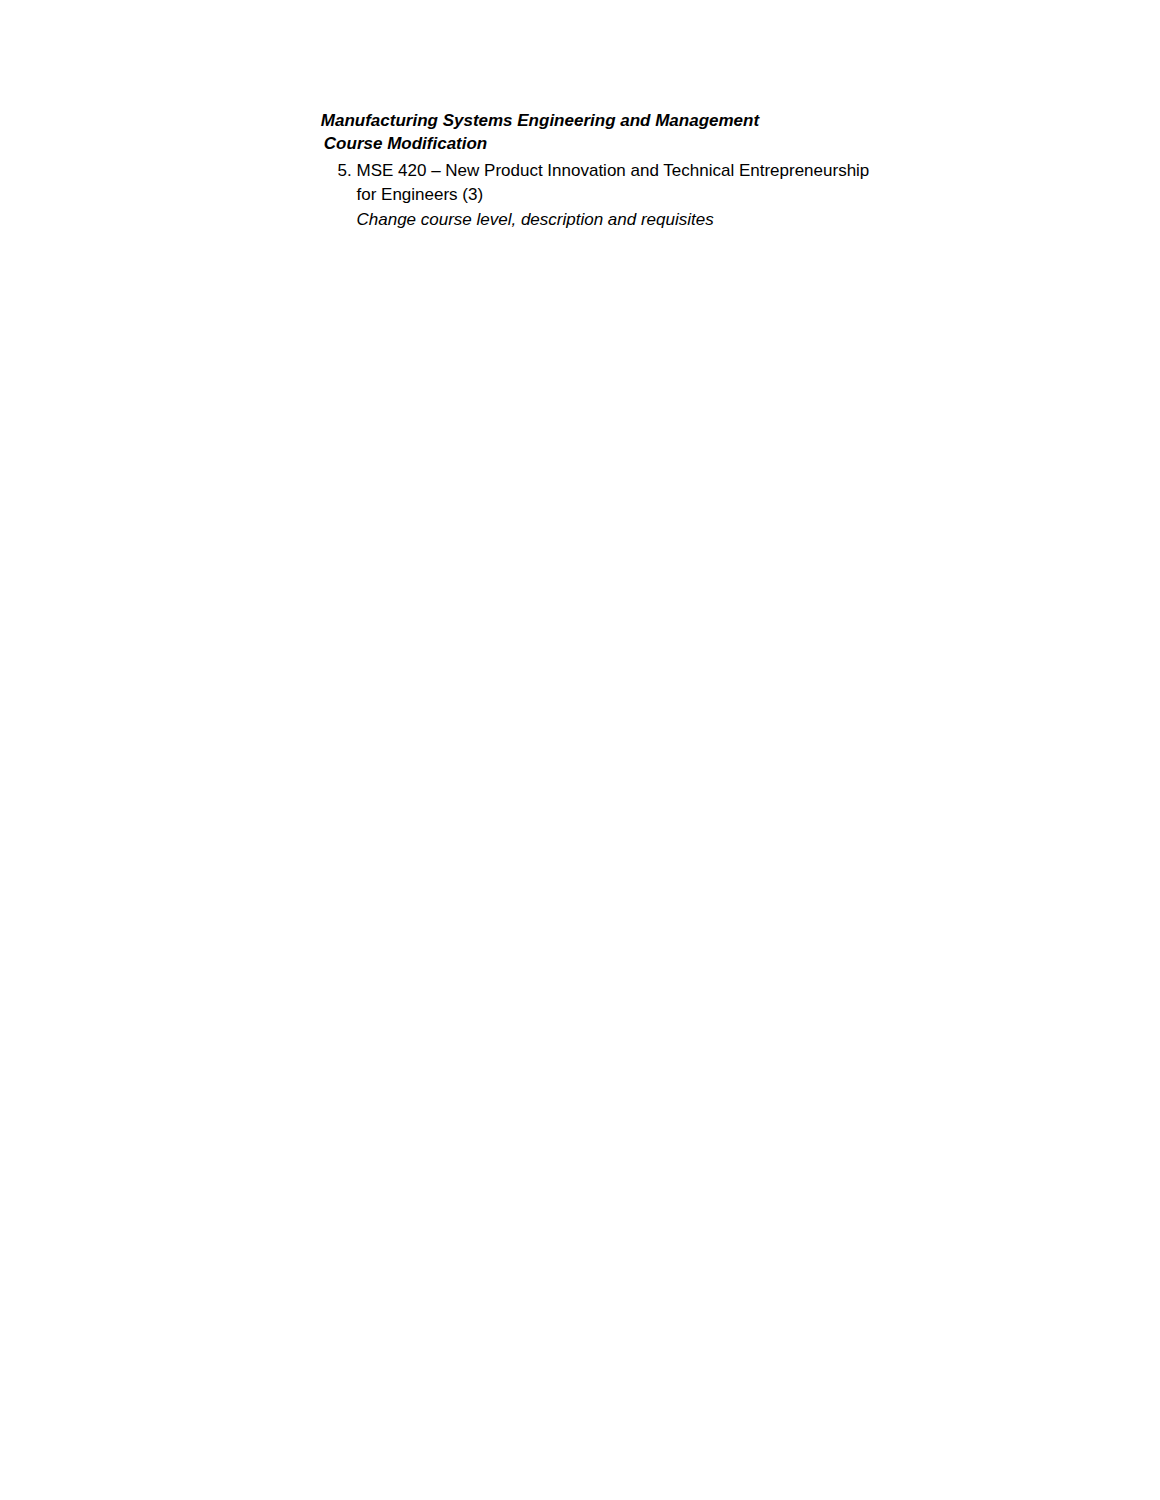Manufacturing Systems Engineering and Management
Course Modification
MSE 420 – New Product Innovation and Technical Entrepreneurship for Engineers (3) Change course level, description and requisites